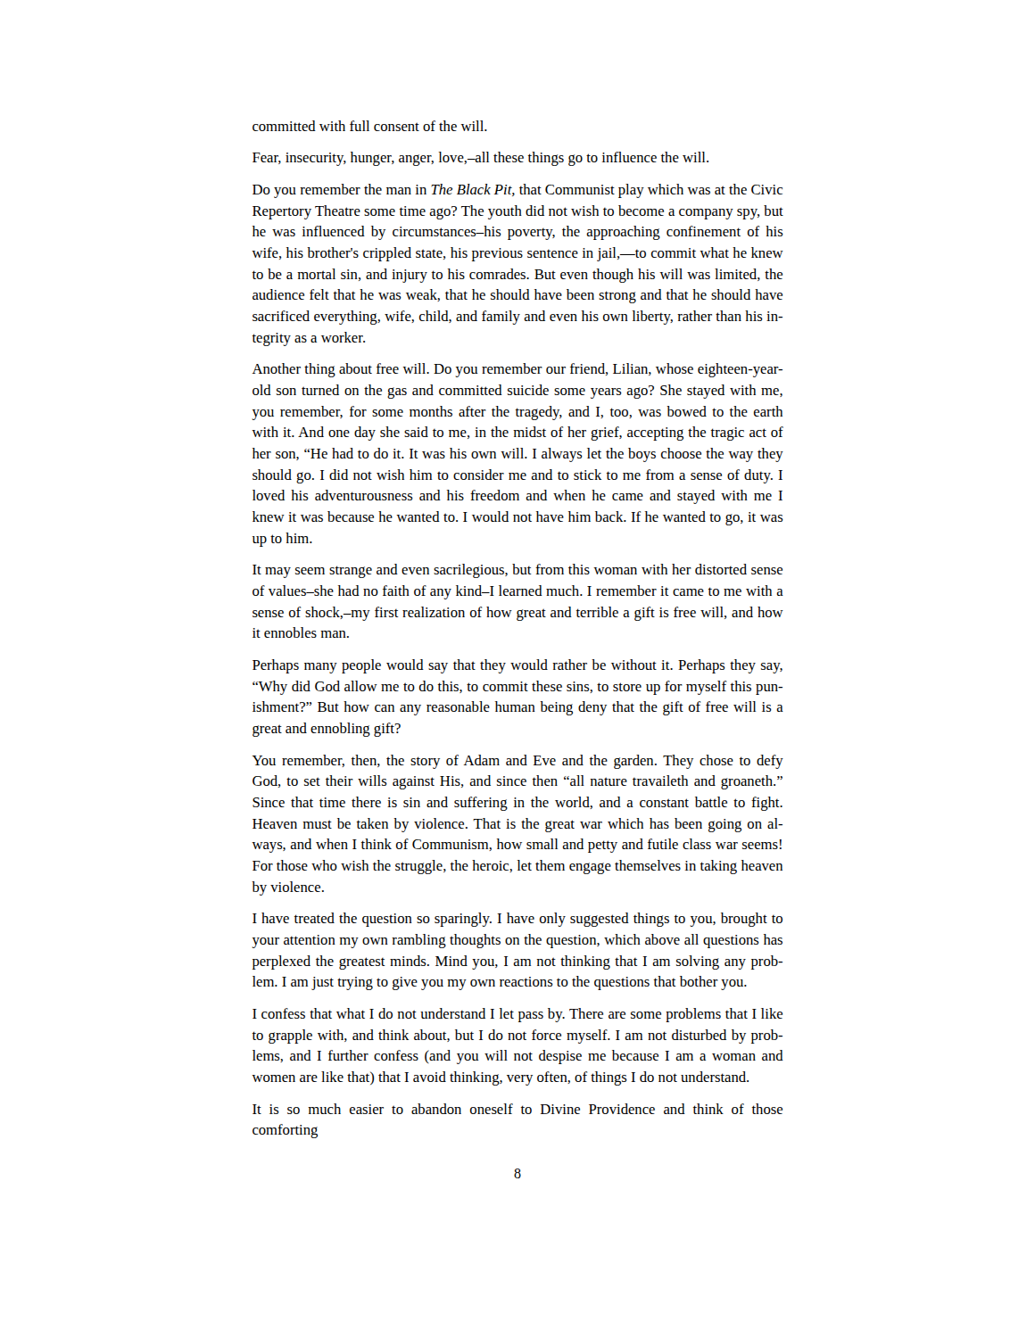committed with full consent of the will.
Fear, insecurity, hunger, anger, love,–all these things go to influence the will.
Do you remember the man in The Black Pit, that Communist play which was at the Civic Repertory Theatre some time ago? The youth did not wish to become a company spy, but he was influenced by circumstances–his poverty, the approaching confinement of his wife, his brother's crippled state, his previous sentence in jail,—to commit what he knew to be a mortal sin, and injury to his comrades. But even though his will was limited, the audience felt that he was weak, that he should have been strong and that he should have sacrificed everything, wife, child, and family and even his own liberty, rather than his integrity as a worker.
Another thing about free will. Do you remember our friend, Lilian, whose eighteen-year-old son turned on the gas and committed suicide some years ago? She stayed with me, you remember, for some months after the tragedy, and I, too, was bowed to the earth with it. And one day she said to me, in the midst of her grief, accepting the tragic act of her son, “He had to do it. It was his own will. I always let the boys choose the way they should go. I did not wish him to consider me and to stick to me from a sense of duty. I loved his adventurousness and his freedom and when he came and stayed with me I knew it was because he wanted to. I would not have him back. If he wanted to go, it was up to him.
It may seem strange and even sacrilegious, but from this woman with her distorted sense of values–she had no faith of any kind–I learned much. I remember it came to me with a sense of shock,–my first realization of how great and terrible a gift is free will, and how it ennobles man.
Perhaps many people would say that they would rather be without it. Perhaps they say, “Why did God allow me to do this, to commit these sins, to store up for myself this punishment?” But how can any reasonable human being deny that the gift of free will is a great and ennobling gift?
You remember, then, the story of Adam and Eve and the garden. They chose to defy God, to set their wills against His, and since then “all nature travaileth and groaneth.” Since that time there is sin and suffering in the world, and a constant battle to fight. Heaven must be taken by violence. That is the great war which has been going on always, and when I think of Communism, how small and petty and futile class war seems! For those who wish the struggle, the heroic, let them engage themselves in taking heaven by violence.
I have treated the question so sparingly. I have only suggested things to you, brought to your attention my own rambling thoughts on the question, which above all questions has perplexed the greatest minds. Mind you, I am not thinking that I am solving any problem. I am just trying to give you my own reactions to the questions that bother you.
I confess that what I do not understand I let pass by. There are some problems that I like to grapple with, and think about, but I do not force myself. I am not disturbed by problems, and I further confess (and you will not despise me because I am a woman and women are like that) that I avoid thinking, very often, of things I do not understand.
It is so much easier to abandon oneself to Divine Providence and think of those comforting
8